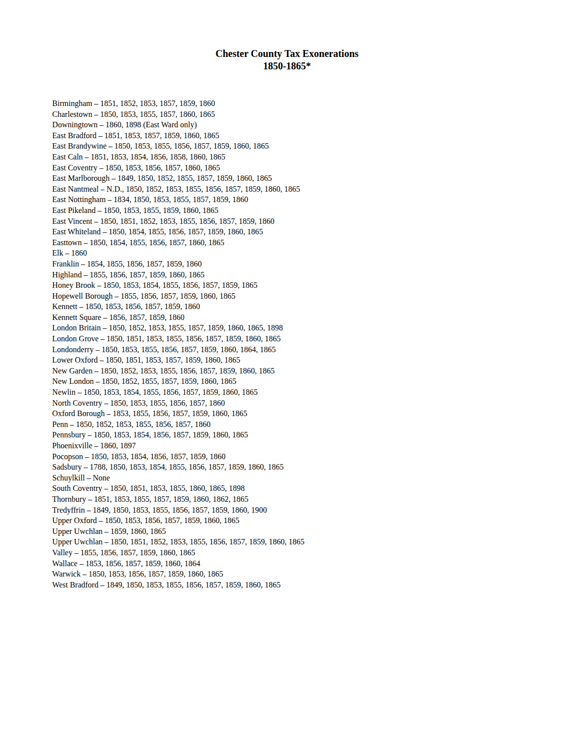Chester County Tax Exonerations
1850-1865*
Birmingham – 1851, 1852, 1853, 1857, 1859, 1860
Charlestown – 1850, 1853, 1855, 1857, 1860, 1865
Downingtown – 1860, 1898 (East Ward only)
East Bradford – 1851, 1853, 1857, 1859, 1860, 1865
East Brandywine – 1850, 1853, 1855, 1856, 1857, 1859, 1860, 1865
East Caln – 1851, 1853, 1854, 1856, 1858, 1860, 1865
East Coventry – 1850, 1853, 1856, 1857, 1860, 1865
East Marlborough – 1849, 1850, 1852, 1855, 1857, 1859, 1860, 1865
East Nantmeal – N.D., 1850, 1852, 1853, 1855, 1856, 1857, 1859, 1860, 1865
East Nottingham – 1834, 1850, 1853, 1855, 1857, 1859, 1860
East Pikeland – 1850, 1853, 1855, 1859, 1860, 1865
East Vincent – 1850, 1851, 1852, 1853, 1855, 1856, 1857, 1859, 1860
East Whiteland – 1850, 1854, 1855, 1856, 1857, 1859, 1860, 1865
Easttown – 1850, 1854, 1855, 1856, 1857, 1860, 1865
Elk – 1860
Franklin – 1854, 1855, 1856, 1857, 1859, 1860
Highland – 1855, 1856, 1857, 1859, 1860, 1865
Honey Brook – 1850, 1853, 1854, 1855, 1856, 1857, 1859, 1865
Hopewell Borough – 1855, 1856, 1857, 1859, 1860, 1865
Kennett – 1850, 1853, 1856, 1857, 1859, 1860
Kennett Square – 1856, 1857, 1859, 1860
London Britain – 1850, 1852, 1853, 1855, 1857, 1859, 1860, 1865, 1898
London Grove – 1850, 1851, 1853, 1855, 1856, 1857, 1859, 1860, 1865
Londonderry – 1850, 1853, 1855, 1856, 1857, 1859, 1860, 1864, 1865
Lower Oxford – 1850, 1851, 1853, 1857, 1859, 1860, 1865
New Garden – 1850, 1852, 1853, 1855, 1856, 1857, 1859, 1860, 1865
New London – 1850, 1852, 1855, 1857, 1859, 1860, 1865
Newlin – 1850, 1853, 1854, 1855, 1856, 1857, 1859, 1860, 1865
North Coventry – 1850, 1853, 1855, 1856, 1857, 1860
Oxford Borough – 1853, 1855, 1856, 1857, 1859, 1860, 1865
Penn – 1850, 1852, 1853, 1855, 1856, 1857, 1860
Pennsbury – 1850, 1853, 1854, 1856, 1857, 1859, 1860, 1865
Phoenixville – 1860, 1897
Pocopson – 1850, 1853, 1854, 1856, 1857, 1859, 1860
Sadsbury – 1788, 1850, 1853, 1854, 1855, 1856, 1857, 1859, 1860, 1865
Schuylkill – None
South Coventry – 1850, 1851, 1853, 1855, 1860, 1865, 1898
Thornbury – 1851, 1853, 1855, 1857, 1859, 1860, 1862, 1865
Tredyffrin – 1849, 1850, 1853, 1855, 1856, 1857, 1859, 1860, 1900
Upper Oxford – 1850, 1853, 1856, 1857, 1859, 1860, 1865
Upper Uwchlan – 1859, 1860, 1865
Upper Uwchlan – 1850, 1851, 1852, 1853, 1855, 1856, 1857, 1859, 1860, 1865
Valley – 1855, 1856, 1857, 1859, 1860, 1865
Wallace – 1853, 1856, 1857, 1859, 1860, 1864
Warwick – 1850, 1853, 1856, 1857, 1859, 1860, 1865
West Bradford – 1849, 1850, 1853, 1855, 1856, 1857, 1859, 1860, 1865